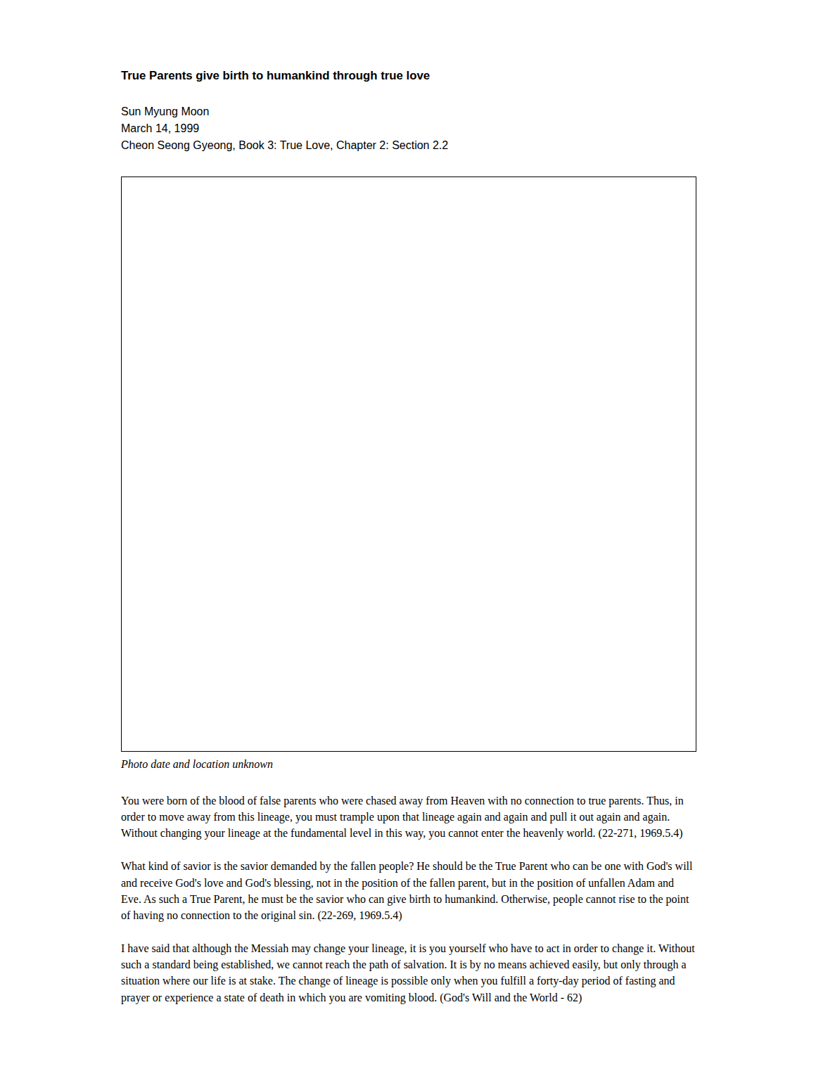True Parents give birth to humankind through true love
Sun Myung Moon
March 14, 1999
Cheon Seong Gyeong, Book 3: True Love, Chapter 2: Section 2.2
Photo date and location unknown
You were born of the blood of false parents who were chased away from Heaven with no connection to true parents. Thus, in order to move away from this lineage, you must trample upon that lineage again and again and pull it out again and again. Without changing your lineage at the fundamental level in this way, you cannot enter the heavenly world. (22-271, 1969.5.4)
What kind of savior is the savior demanded by the fallen people? He should be the True Parent who can be one with God's will and receive God's love and God's blessing, not in the position of the fallen parent, but in the position of unfallen Adam and Eve. As such a True Parent, he must be the savior who can give birth to humankind. Otherwise, people cannot rise to the point of having no connection to the original sin. (22-269, 1969.5.4)
I have said that although the Messiah may change your lineage, it is you yourself who have to act in order to change it. Without such a standard being established, we cannot reach the path of salvation. It is by no means achieved easily, but only through a situation where our life is at stake. The change of lineage is possible only when you fulfill a forty-day period of fasting and prayer or experience a state of death in which you are vomiting blood. (God's Will and the World - 62)